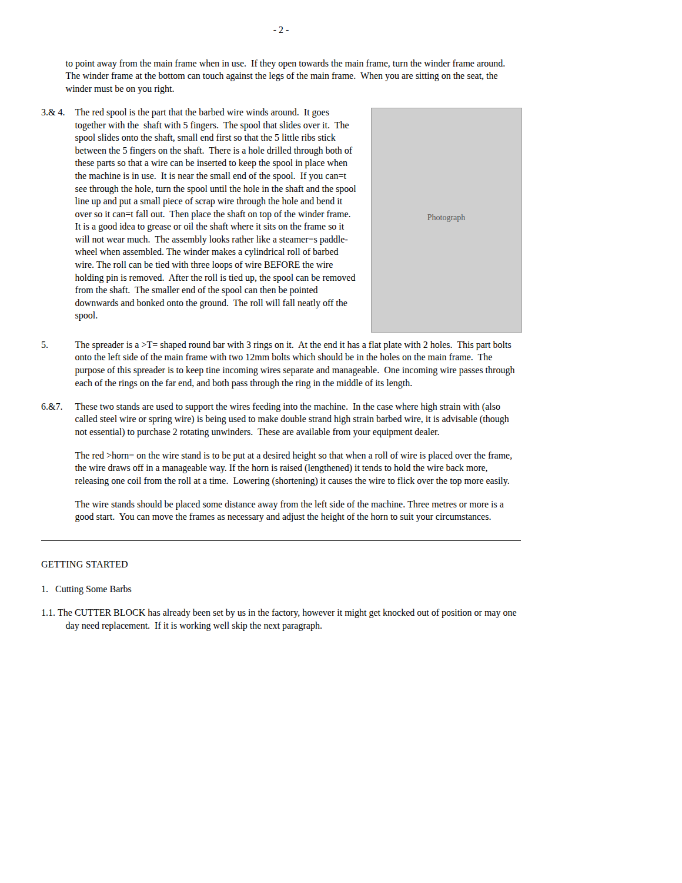- 2 -
to point away from the main frame when in use. If they open towards the main frame, turn the winder frame around. The winder frame at the bottom can touch against the legs of the main frame. When you are sitting on the seat, the winder must be on you right.
3.& 4. The red spool is the part that the barbed wire winds around. It goes together with the shaft with 5 fingers. The spool that slides over it. The spool slides onto the shaft, small end first so that the 5 little ribs stick between the 5 fingers on the shaft. There is a hole drilled through both of these parts so that a wire can be inserted to keep the spool in place when the machine is in use. It is near the small end of the spool. If you can=t see through the hole, turn the spool until the hole in the shaft and the spool line up and put a small piece of scrap wire through the hole and bend it over so it can=t fall out. Then place the shaft on top of the winder frame. It is a good idea to grease or oil the shaft where it sits on the frame so it will not wear much. The assembly looks rather like a steamer=s paddle-wheel when assembled. The winder makes a cylindrical roll of barbed wire. The roll can be tied with three loops of wire BEFORE the wire holding pin is removed. After the roll is tied up, the spool can be removed from the shaft. The smaller end of the spool can then be pointed downwards and bonked onto the ground. The roll will fall neatly off the spool.
5. The spreader is a >T= shaped round bar with 3 rings on it. At the end it has a flat plate with 2 holes. This part bolts onto the left side of the main frame with two 12mm bolts which should be in the holes on the main frame. The purpose of this spreader is to keep tine incoming wires separate and manageable. One incoming wire passes through each of the rings on the far end, and both pass through the ring in the middle of its length.
6.&7. These two stands are used to support the wires feeding into the machine. In the case where high strain with (also called steel wire or spring wire) is being used to make double strand high strain barbed wire, it is advisable (though not essential) to purchase 2 rotating unwinders. These are available from your equipment dealer.
The red >horn= on the wire stand is to be put at a desired height so that when a roll of wire is placed over the frame, the wire draws off in a manageable way. If the horn is raised (lengthened) it tends to hold the wire back more, releasing one coil from the roll at a time. Lowering (shortening) it causes the wire to flick over the top more easily.
The wire stands should be placed some distance away from the left side of the machine. Three metres or more is a good start. You can move the frames as necessary and adjust the height of the horn to suit your circumstances.
GETTING STARTED
1. Cutting Some Barbs
1.1. The CUTTER BLOCK has already been set by us in the factory, however it might get knocked out of position or may one day need replacement. If it is working well skip the next paragraph.